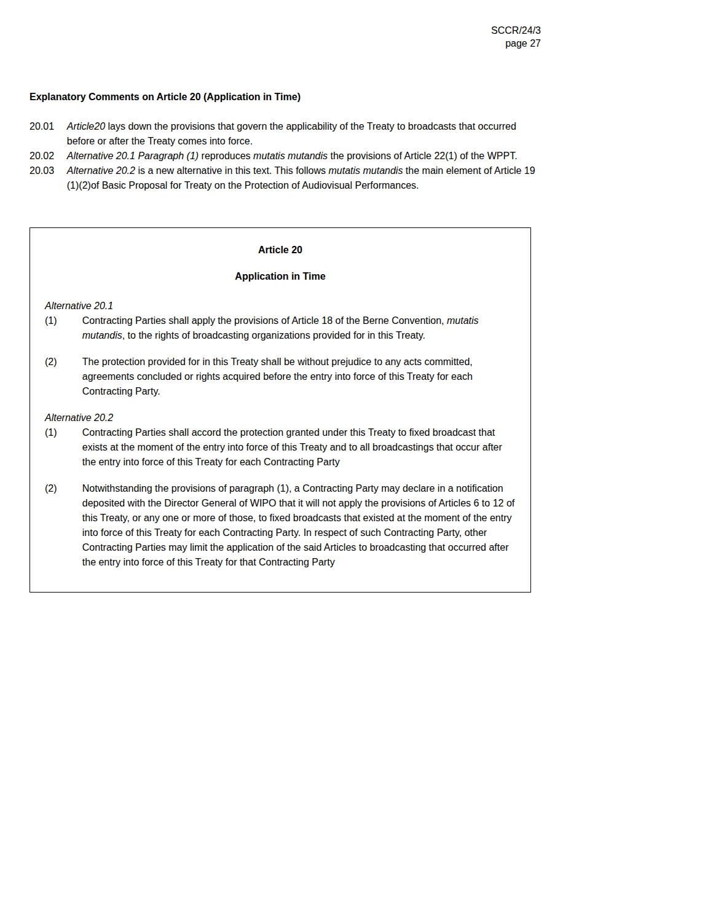SCCR/24/3
page 27
Explanatory Comments on Article 20 (Application in Time)
20.01 Article20 lays down the provisions that govern the applicability of the Treaty to broadcasts that occurred before or after the Treaty comes into force.
20.02 Alternative 20.1 Paragraph (1) reproduces mutatis mutandis the provisions of Article 22(1) of the WPPT.
20.03 Alternative 20.2 is a new alternative in this text. This follows mutatis mutandis the main element of Article 19 (1)(2)of Basic Proposal for Treaty on the Protection of Audiovisual Performances.
Article 20
Application in Time
Alternative 20.1
(1) Contracting Parties shall apply the provisions of Article 18 of the Berne Convention, mutatis mutandis, to the rights of broadcasting organizations provided for in this Treaty.
(2) The protection provided for in this Treaty shall be without prejudice to any acts committed, agreements concluded or rights acquired before the entry into force of this Treaty for each Contracting Party.
Alternative 20.2
(1) Contracting Parties shall accord the protection granted under this Treaty to fixed broadcast that exists at the moment of the entry into force of this Treaty and to all broadcastings that occur after the entry into force of this Treaty for each Contracting Party
(2) Notwithstanding the provisions of paragraph (1), a Contracting Party may declare in a notification deposited with the Director General of WIPO that it will not apply the provisions of Articles 6 to 12 of this Treaty, or any one or more of those, to fixed broadcasts that existed at the moment of the entry into force of this Treaty for each Contracting Party. In respect of such Contracting Party, other Contracting Parties may limit the application of the said Articles to broadcasting that occurred after the entry into force of this Treaty for that Contracting Party